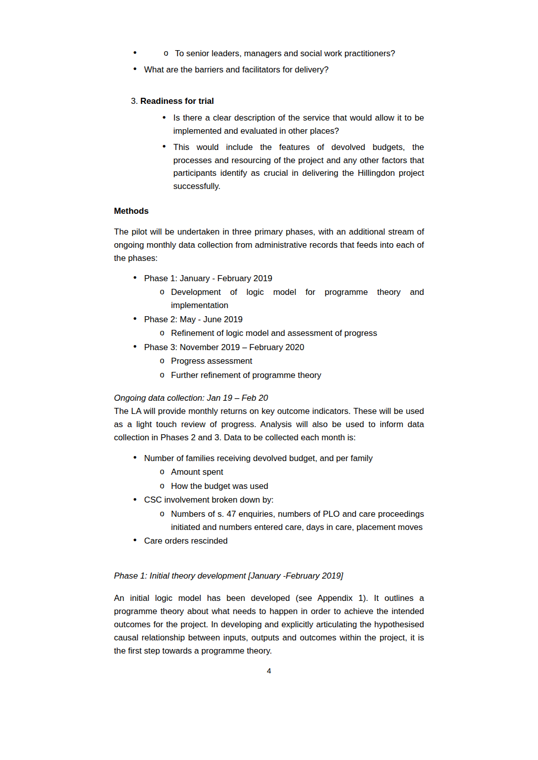To senior leaders, managers and social work practitioners?
What are the barriers and facilitators for delivery?
3. Readiness for trial
Is there a clear description of the service that would allow it to be implemented and evaluated in other places?
This would include the features of devolved budgets, the processes and resourcing of the project and any other factors that participants identify as crucial in delivering the Hillingdon project successfully.
Methods
The pilot will be undertaken in three primary phases, with an additional stream of ongoing monthly data collection from administrative records that feeds into each of the phases:
Phase 1: January - February 2019
Development of logic model for programme theory and implementation
Phase 2: May - June 2019
Refinement of logic model and assessment of progress
Phase 3: November 2019 – February 2020
Progress assessment
Further refinement of programme theory
Ongoing data collection: Jan 19 – Feb 20
The LA will provide monthly returns on key outcome indicators. These will be used as a light touch review of progress. Analysis will also be used to inform data collection in Phases 2 and 3. Data to be collected each month is:
Number of families receiving devolved budget, and per family
Amount spent
How the budget was used
CSC involvement broken down by:
Numbers of s. 47 enquiries, numbers of PLO and care proceedings initiated and numbers entered care, days in care, placement moves
Care orders rescinded
Phase 1: Initial theory development [January -February 2019]
An initial logic model has been developed (see Appendix 1). It outlines a programme theory about what needs to happen in order to achieve the intended outcomes for the project. In developing and explicitly articulating the hypothesised causal relationship between inputs, outputs and outcomes within the project, it is the first step towards a programme theory.
4